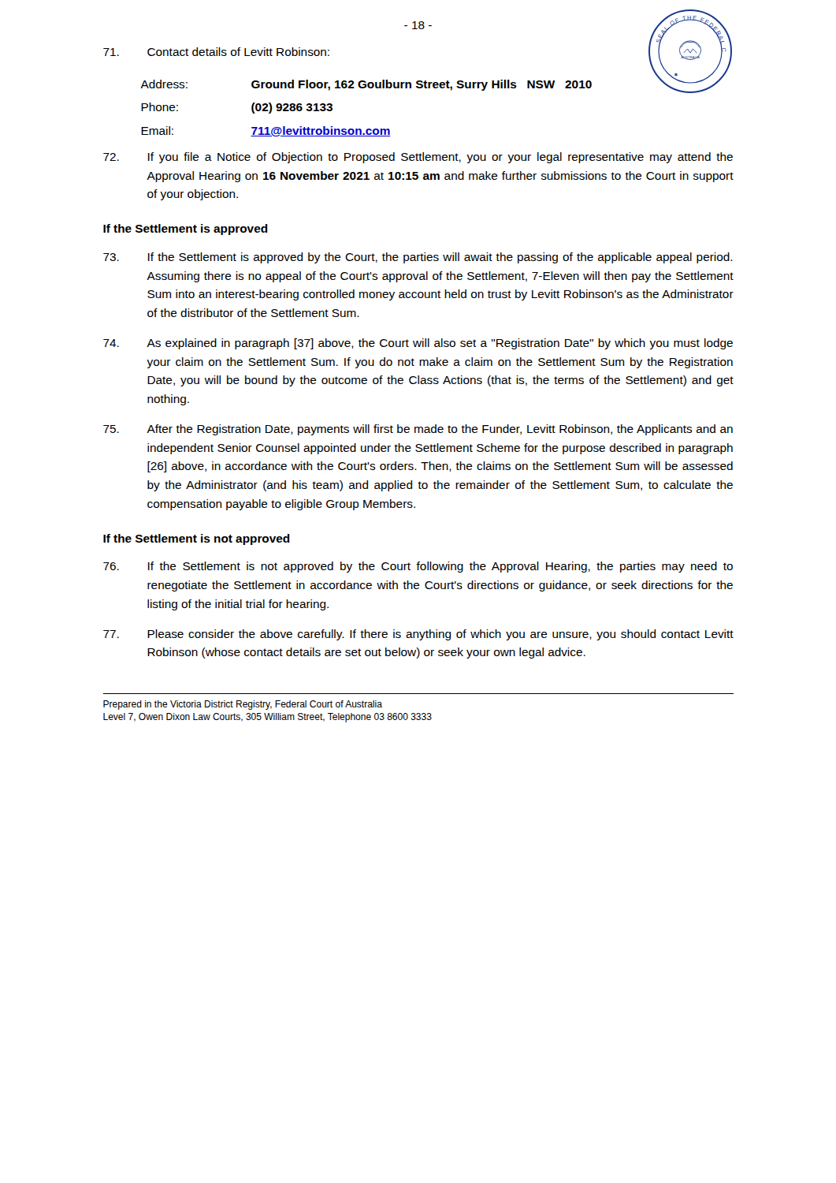- 18 -
SEAL OF THE FEDERAL COURT OF AUSTRALIA ★ AUSTRALIA
71. Contact details of Levitt Robinson:
| Address: | Ground Floor, 162 Goulburn Street, Surry Hills NSW 2010 |
| Phone: | (02) 9286 3133 |
| Email: | 711@levittrobinson.com |
72. If you file a Notice of Objection to Proposed Settlement, you or your legal representative may attend the Approval Hearing on 16 November 2021 at 10:15 am and make further submissions to the Court in support of your objection.
If the Settlement is approved
73. If the Settlement is approved by the Court, the parties will await the passing of the applicable appeal period. Assuming there is no appeal of the Court's approval of the Settlement, 7-Eleven will then pay the Settlement Sum into an interest-bearing controlled money account held on trust by Levitt Robinson's as the Administrator of the distributor of the Settlement Sum.
74. As explained in paragraph [37] above, the Court will also set a "Registration Date" by which you must lodge your claim on the Settlement Sum. If you do not make a claim on the Settlement Sum by the Registration Date, you will be bound by the outcome of the Class Actions (that is, the terms of the Settlement) and get nothing.
75. After the Registration Date, payments will first be made to the Funder, Levitt Robinson, the Applicants and an independent Senior Counsel appointed under the Settlement Scheme for the purpose described in paragraph [26] above, in accordance with the Court's orders. Then, the claims on the Settlement Sum will be assessed by the Administrator (and his team) and applied to the remainder of the Settlement Sum, to calculate the compensation payable to eligible Group Members.
If the Settlement is not approved
76. If the Settlement is not approved by the Court following the Approval Hearing, the parties may need to renegotiate the Settlement in accordance with the Court's directions or guidance, or seek directions for the listing of the initial trial for hearing.
77. Please consider the above carefully. If there is anything of which you are unsure, you should contact Levitt Robinson (whose contact details are set out below) or seek your own legal advice.
Prepared in the Victoria District Registry, Federal Court of Australia
Level 7, Owen Dixon Law Courts, 305 William Street, Telephone 03 8600 3333